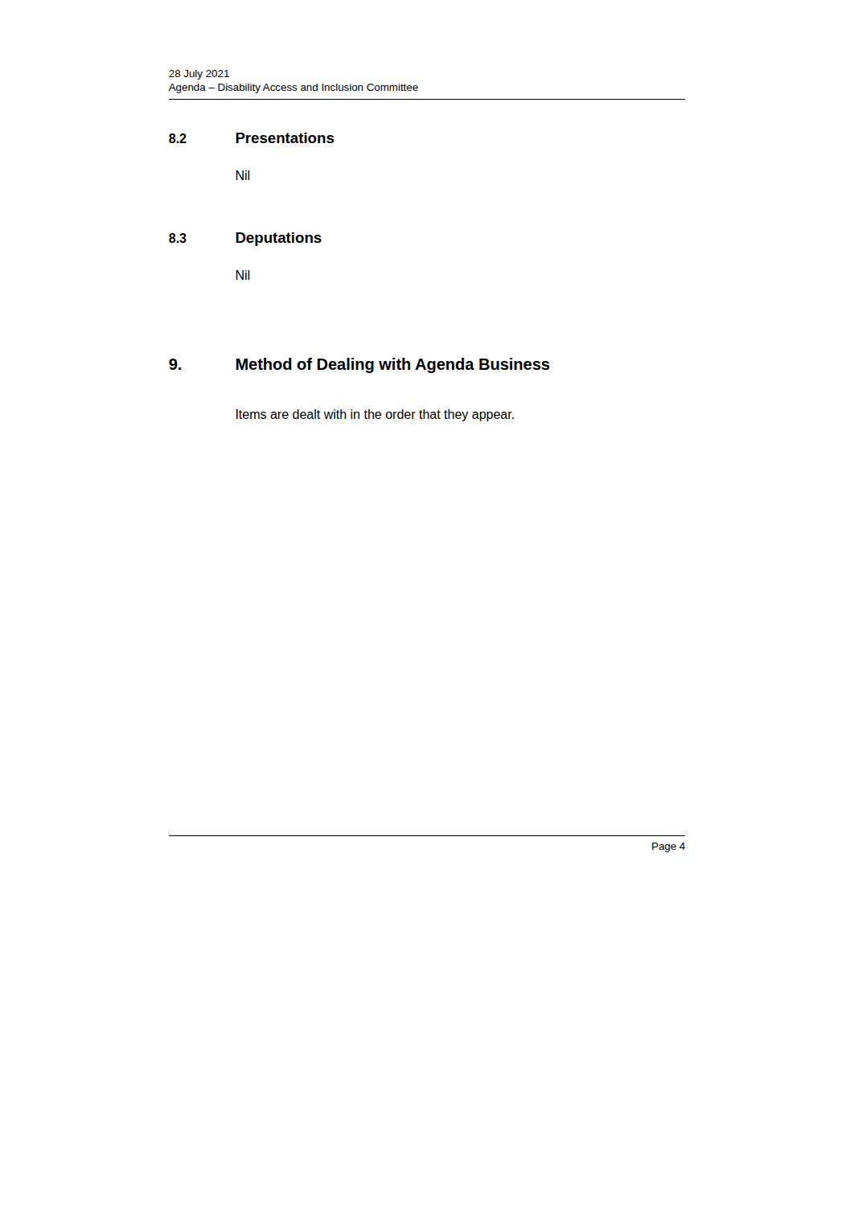28 July 2021
Agenda – Disability Access and Inclusion Committee
8.2
Presentations
Nil
8.3
Deputations
Nil
9.
Method of Dealing with Agenda Business
Items are dealt with in the order that they appear.
Page 4